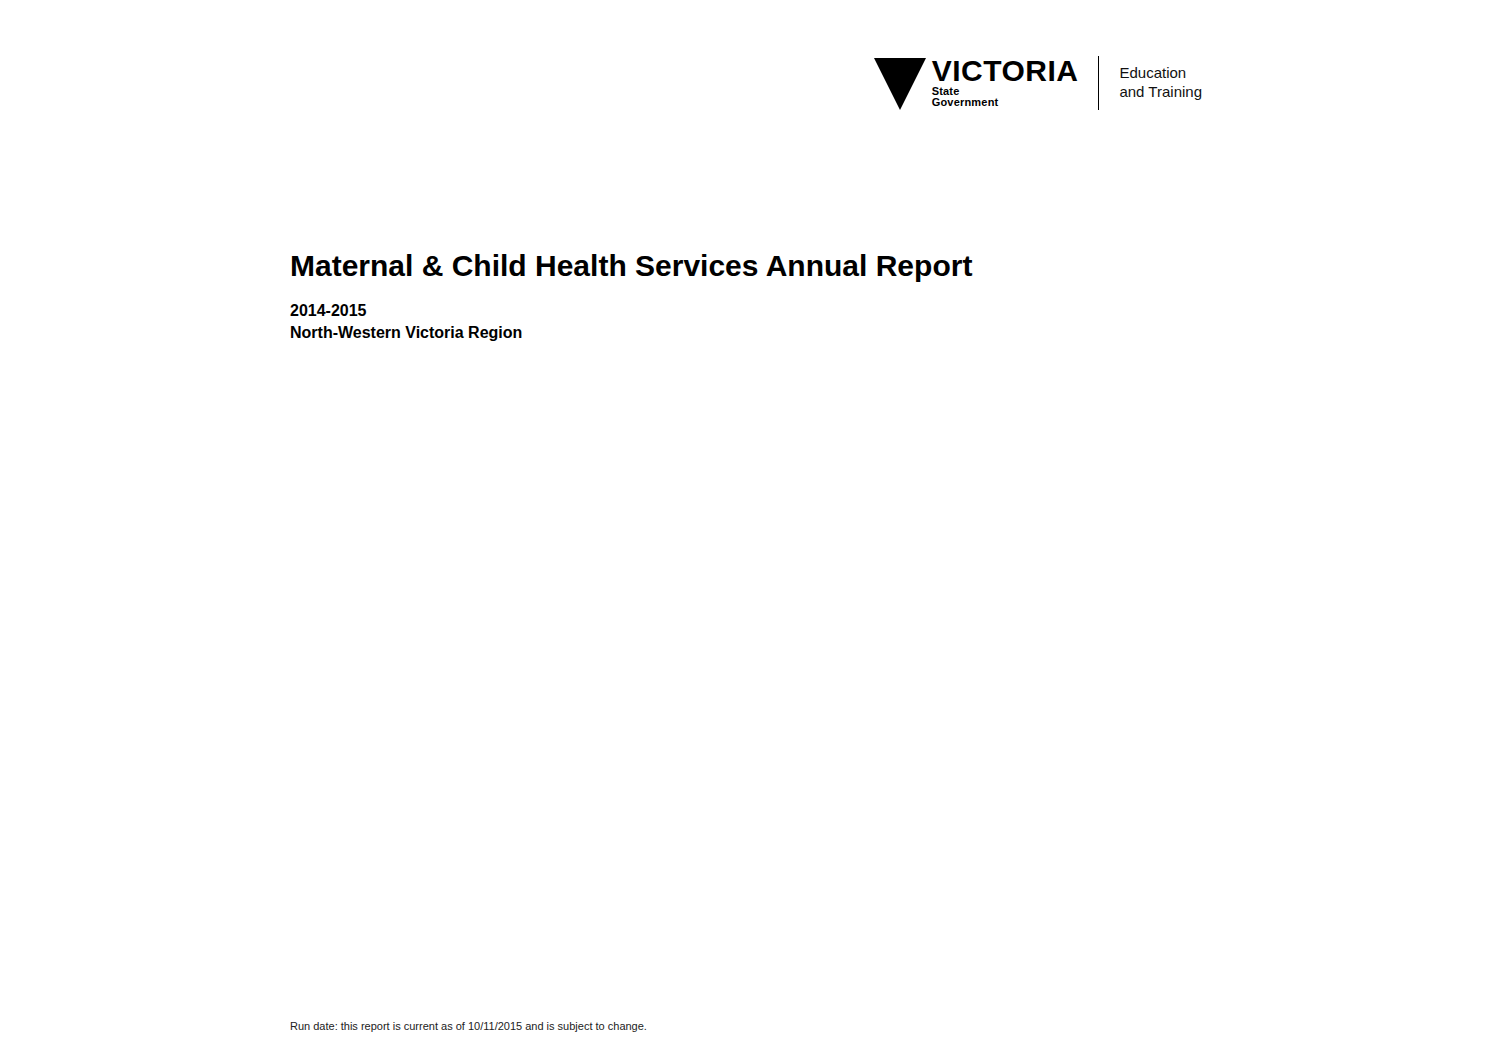VICTORIA State Government
Education
and Training
Maternal & Child Health Services Annual Report
2014-2015
North-Western Victoria Region
Run date: this report is current as of 10/11/2015 and is subject to change.